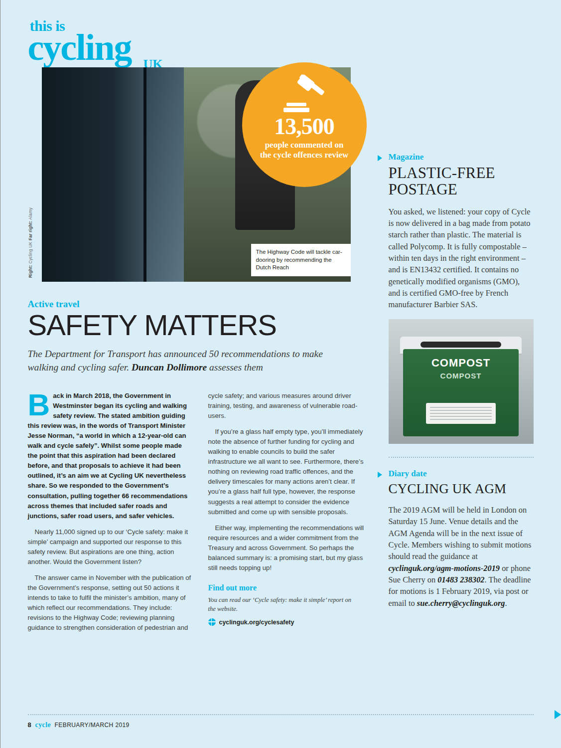this is cycling UK
The Highway Code will tackle car-dooring by recommending the Dutch Reach
Right: Cycling UK Far right: Alamy
13,500
people commented on the cycle offences review
Active travel
SAFETY MATTERS
The Department for Transport has announced 50 recommendations to make walking and cycling safer. Duncan Dollimore assesses them
Back in March 2018, the Government in Westminster began its cycling and walking safety review. The stated ambition guiding this review was, in the words of Transport Minister Jesse Norman, “a world in which a 12-year-old can walk and cycle safely”. Whilst some people made the point that this aspiration had been declared before, and that proposals to achieve it had been outlined, it’s an aim we at Cycling UK nevertheless share. So we responded to the Government’s consultation, pulling together 66 recommendations across themes that included safer roads and junctions, safer road users, and safer vehicles.
Nearly 11,000 signed up to our ‘Cycle safety: make it simple’ campaign and supported our response to this safety review. But aspirations are one thing, action another. Would the Government listen?
The answer came in November with the publication of the Government’s response, setting out 50 actions it intends to take to fulfil the minister’s ambition, many of which reflect our recommendations. They include: revisions to the Highway Code; reviewing planning guidance to strengthen consideration of pedestrian and cycle safety; and various measures around driver training, testing, and awareness of vulnerable road-users.
If you’re a glass half empty type, you’ll immediately note the absence of further funding for cycling and walking to enable councils to build the safer infrastructure we all want to see. Furthermore, there’s nothing on reviewing road traffic offences, and the delivery timescales for many actions aren’t clear. If you’re a glass half full type, however, the response suggests a real attempt to consider the evidence submitted and come up with sensible proposals.
Either way, implementing the recommendations will require resources and a wider commitment from the Treasury and across Government. So perhaps the balanced summary is: a promising start, but my glass still needs topping up!
Find out more
You can read our ‘Cycle safety: make it simple’ report on the website.
cyclinguk.org/cyclesafety
Magazine
PLASTIC-FREE POSTAGE
You asked, we listened: your copy of Cycle is now delivered in a bag made from potato starch rather than plastic. The material is called Polycomp. It is fully compostable – within ten days in the right environment – and is EN13432 certified. It contains no genetically modified organisms (GMO), and is certified GMO-free by French manufacturer Barbier SAS.
COMPOST COMPOST
Diary date
CYCLING UK AGM
The 2019 AGM will be held in London on Saturday 15 June. Venue details and the AGM Agenda will be in the next issue of Cycle. Members wishing to submit motions should read the guidance at cyclinguk.org/agm-motions-2019 or phone Sue Cherry on 01483 238302. The deadline for motions is 1 February 2019, via post or email to sue.cherry@cyclinguk.org.
8 cycle FEBRUARY/MARCH 2019